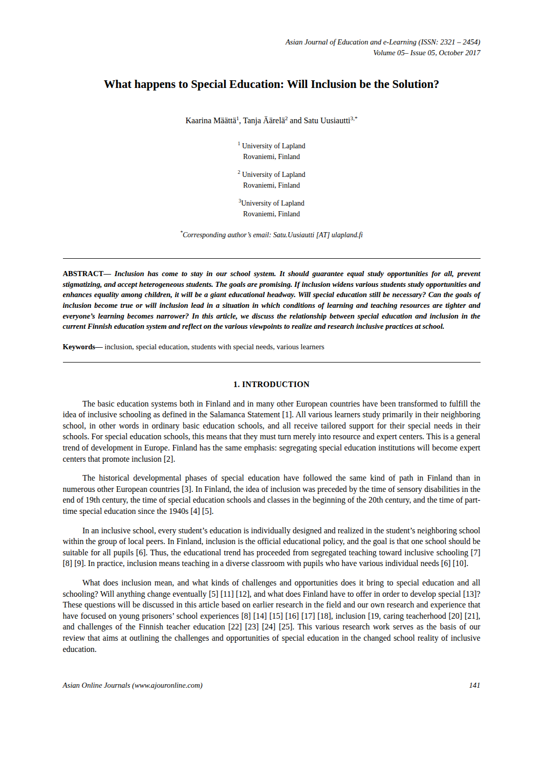Asian Journal of Education and e-Learning (ISSN: 2321 – 2454)
Volume 05– Issue 05, October 2017
What happens to Special Education: Will Inclusion be the Solution?
Kaarina Määttä1, Tanja Äärelä2 and Satu Uusiautti3,*
1 University of Lapland
Rovaniemi, Finland
2 University of Lapland
Rovaniemi, Finland
3University of Lapland
Rovaniemi, Finland
*Corresponding author’s email: Satu.Uusiautti [AT] ulapland.fi
ABSTRACT— Inclusion has come to stay in our school system. It should guarantee equal study opportunities for all, prevent stigmatizing, and accept heterogeneous students. The goals are promising. If inclusion widens various students study opportunities and enhances equality among children, it will be a giant educational headway. Will special education still be necessary? Can the goals of inclusion become true or will inclusion lead in a situation in which conditions of learning and teaching resources are tighter and everyone’s learning becomes narrower? In this article, we discuss the relationship between special education and inclusion in the current Finnish education system and reflect on the various viewpoints to realize and research inclusive practices at school.
Keywords— inclusion, special education, students with special needs, various learners
1. Introduction
The basic education systems both in Finland and in many other European countries have been transformed to fulfill the idea of inclusive schooling as defined in the Salamanca Statement [1]. All various learners study primarily in their neighboring school, in other words in ordinary basic education schools, and all receive tailored support for their special needs in their schools. For special education schools, this means that they must turn merely into resource and expert centers. This is a general trend of development in Europe. Finland has the same emphasis: segregating special education institutions will become expert centers that promote inclusion [2].
The historical developmental phases of special education have followed the same kind of path in Finland than in numerous other European countries [3]. In Finland, the idea of inclusion was preceded by the time of sensory disabilities in the end of 19th century, the time of special education schools and classes in the beginning of the 20th century, and the time of part-time special education since the 1940s [4] [5].
In an inclusive school, every student’s education is individually designed and realized in the student’s neighboring school within the group of local peers. In Finland, inclusion is the official educational policy, and the goal is that one school should be suitable for all pupils [6]. Thus, the educational trend has proceeded from segregated teaching toward inclusive schooling [7] [8] [9]. In practice, inclusion means teaching in a diverse classroom with pupils who have various individual needs [6] [10].
What does inclusion mean, and what kinds of challenges and opportunities does it bring to special education and all schooling? Will anything change eventually [5] [11] [12], and what does Finland have to offer in order to develop special [13]? These questions will be discussed in this article based on earlier research in the field and our own research and experience that have focused on young prisoners’ school experiences [8] [14] [15] [16] [17] [18], inclusion [19, caring teacherhood [20] [21], and challenges of the Finnish teacher education [22] [23] [24] [25]. This various research work serves as the basis of our review that aims at outlining the challenges and opportunities of special education in the changed school reality of inclusive education.
Asian Online Journals (www.ajouronline.com) 141